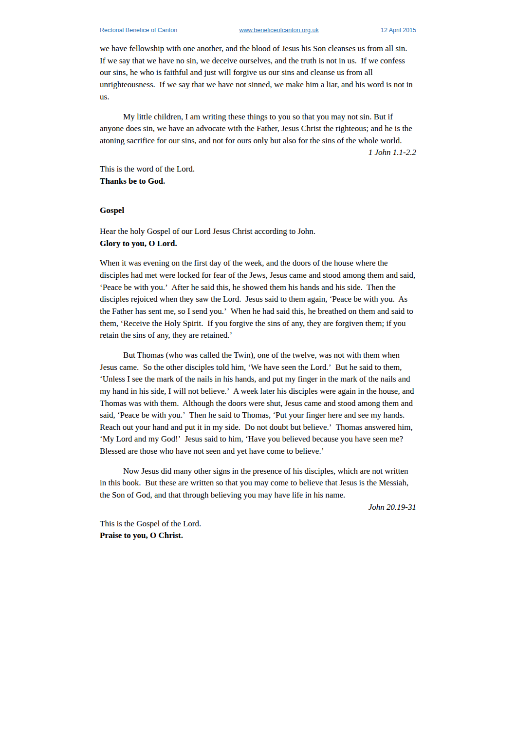Rectorial Benefice of Canton www.beneficeofcanton.org.uk 12 April 2015
we have fellowship with one another, and the blood of Jesus his Son cleanses us from all sin. If we say that we have no sin, we deceive ourselves, and the truth is not in us. If we confess our sins, he who is faithful and just will forgive us our sins and cleanse us from all unrighteousness. If we say that we have not sinned, we make him a liar, and his word is not in us.
My little children, I am writing these things to you so that you may not sin. But if anyone does sin, we have an advocate with the Father, Jesus Christ the righteous; and he is the atoning sacrifice for our sins, and not for ours only but also for the sins of the whole world.
1 John 1.1-2.2
This is the word of the Lord.
Thanks be to God.
Gospel
Hear the holy Gospel of our Lord Jesus Christ according to John.
Glory to you, O Lord.
When it was evening on the first day of the week, and the doors of the house where the disciples had met were locked for fear of the Jews, Jesus came and stood among them and said, ‘Peace be with you.’ After he said this, he showed them his hands and his side. Then the disciples rejoiced when they saw the Lord. Jesus said to them again, ‘Peace be with you. As the Father has sent me, so I send you.’ When he had said this, he breathed on them and said to them, ‘Receive the Holy Spirit. If you forgive the sins of any, they are forgiven them; if you retain the sins of any, they are retained.’
But Thomas (who was called the Twin), one of the twelve, was not with them when Jesus came. So the other disciples told him, ‘We have seen the Lord.’ But he said to them, ‘Unless I see the mark of the nails in his hands, and put my finger in the mark of the nails and my hand in his side, I will not believe.’ A week later his disciples were again in the house, and Thomas was with them. Although the doors were shut, Jesus came and stood among them and said, ‘Peace be with you.’ Then he said to Thomas, ‘Put your finger here and see my hands. Reach out your hand and put it in my side. Do not doubt but believe.’ Thomas answered him, ‘My Lord and my God!’ Jesus said to him, ‘Have you believed because you have seen me? Blessed are those who have not seen and yet have come to believe.’
Now Jesus did many other signs in the presence of his disciples, which are not written in this book. But these are written so that you may come to believe that Jesus is the Messiah, the Son of God, and that through believing you may have life in his name.
John 20.19-31
This is the Gospel of the Lord.
Praise to you, O Christ.